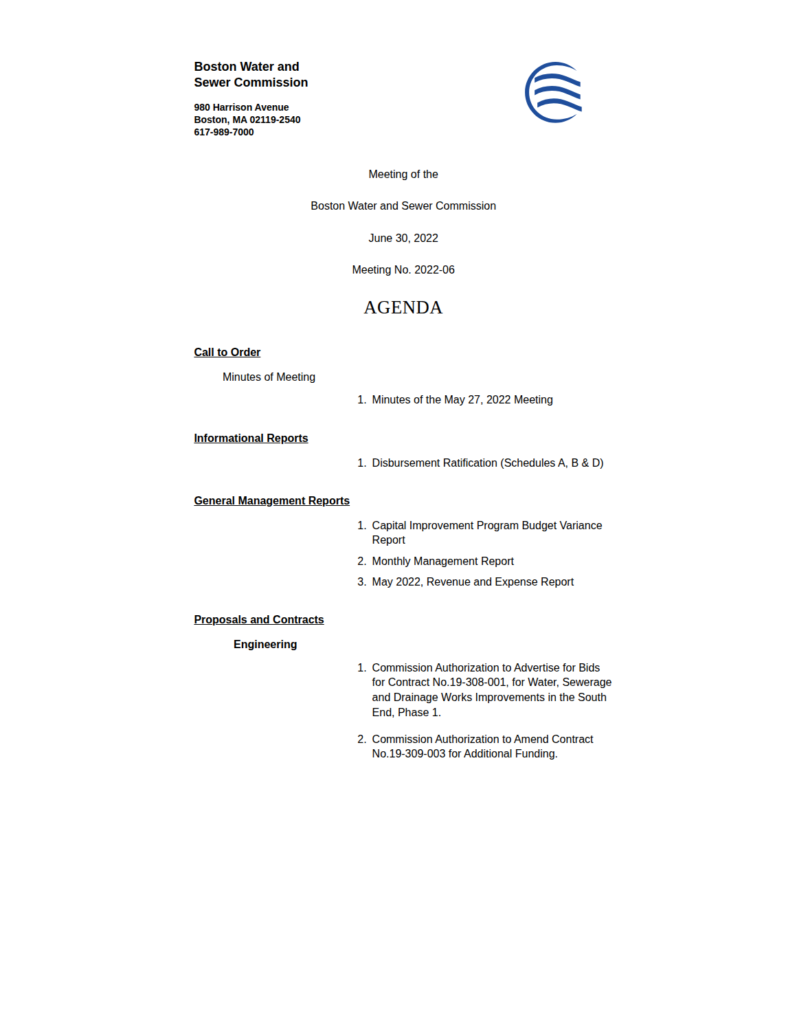Boston Water and
Sewer Commission
980 Harrison Avenue
Boston, MA 02119-2540
617-989-7000
Meeting of the
Boston Water and Sewer Commission
June 30, 2022
Meeting No. 2022-06
AGENDA
Call to Order
Minutes of Meeting
Minutes of the May 27, 2022 Meeting
Informational Reports
Disbursement Ratification (Schedules A, B & D)
General Management Reports
Capital Improvement Program Budget Variance Report
Monthly Management Report
May 2022, Revenue and Expense Report
Proposals and Contracts
Engineering
Commission Authorization to Advertise for Bids for Contract No.19-308-001, for Water, Sewerage and Drainage Works Improvements in the South End, Phase 1.
Commission Authorization to Amend Contract No.19-309-003 for Additional Funding.